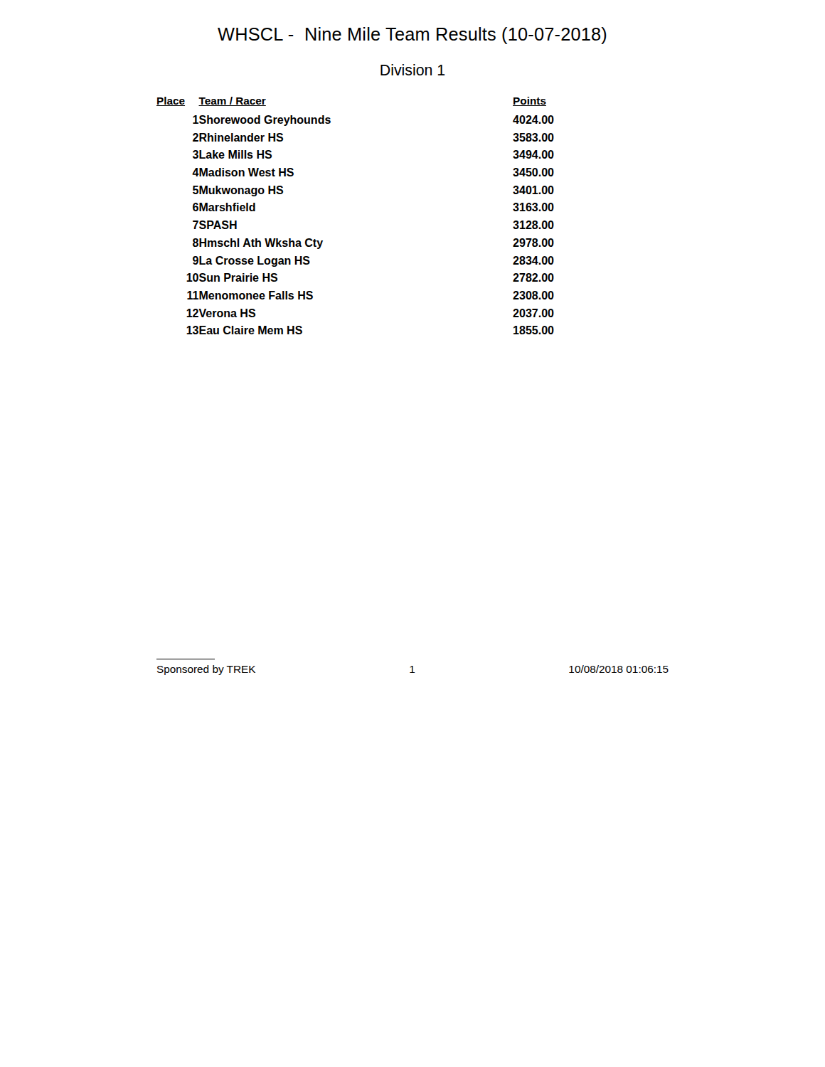WHSCL - Nine Mile Team Results (10-07-2018)
Division 1
| Place | Team / Racer | Points |
| --- | --- | --- |
| 1 | Shorewood Greyhounds | 4024.00 |
| 2 | Rhinelander HS | 3583.00 |
| 3 | Lake Mills HS | 3494.00 |
| 4 | Madison West HS | 3450.00 |
| 5 | Mukwonago HS | 3401.00 |
| 6 | Marshfield | 3163.00 |
| 7 | SPASH | 3128.00 |
| 8 | Hmschl Ath Wksha Cty | 2978.00 |
| 9 | La Crosse Logan HS | 2834.00 |
| 10 | Sun Prairie HS | 2782.00 |
| 11 | Menomonee Falls HS | 2308.00 |
| 12 | Verona HS | 2037.00 |
| 13 | Eau Claire Mem HS | 1855.00 |
Sponsored by TREK
1
10/08/2018 01:06:15